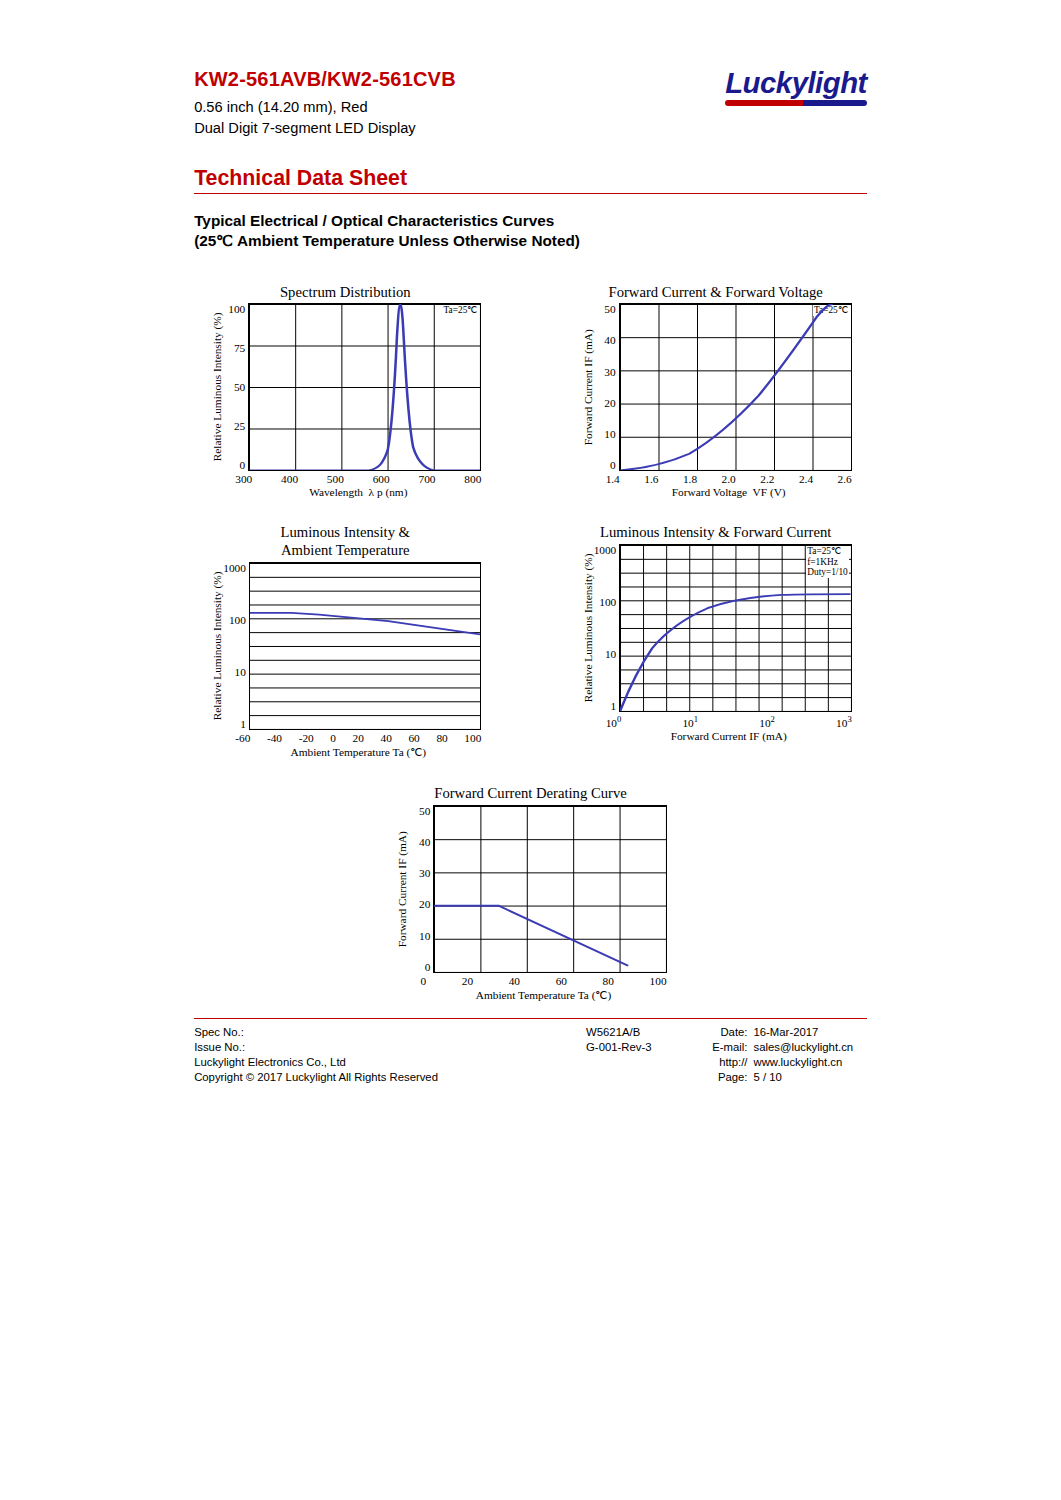KW2-561AVB/KW2-561CVB
0.56 inch (14.20 mm), Red
Dual Digit 7-segment LED Display
Lucky light
Technical Data Sheet
Typical Electrical / Optical Characteristics Curves
(25℃ Ambient Temperature Unless Otherwise Noted)
Spectrum Distribution
Relative Luminous Intensity (%)
1007550250
Ta=25℃
300400500600700800
Wavelength λ p (nm)
Forward Current & Forward Voltage
Forward Current IF (mA)
50403020100
Ta=25℃
1.41.61.82.02.22.42.6
Forward Voltage VF (V)
Luminous Intensity &
Ambient Temperature
Relative Luminous Intensity (%)
1000100101
-60-40-20020406080100
Ambient Temperature Ta (℃)
Luminous Intensity & Forward Current
Relative Luminous Intensity (%)
1000100101
Ta=25℃
f=1KHz
Duty=1/10
100101102103
Forward Current IF (mA)
Forward Current Derating Curve
Forward Current IF (mA)
50403020100
020406080100
Ambient Temperature Ta (℃)
| Spec No.: | W5621A/B | Date: | 16-Mar-2017 |
| Issue No.: | G-001-Rev-3 | E-mail: | sales@luckylight.cn |
| Luckylight Electronics Co., Ltd | | http:// | www.luckylight.cn |
| Copyright © 2017 Luckylight All Rights Reserved | | Page: | 5 / 10 |